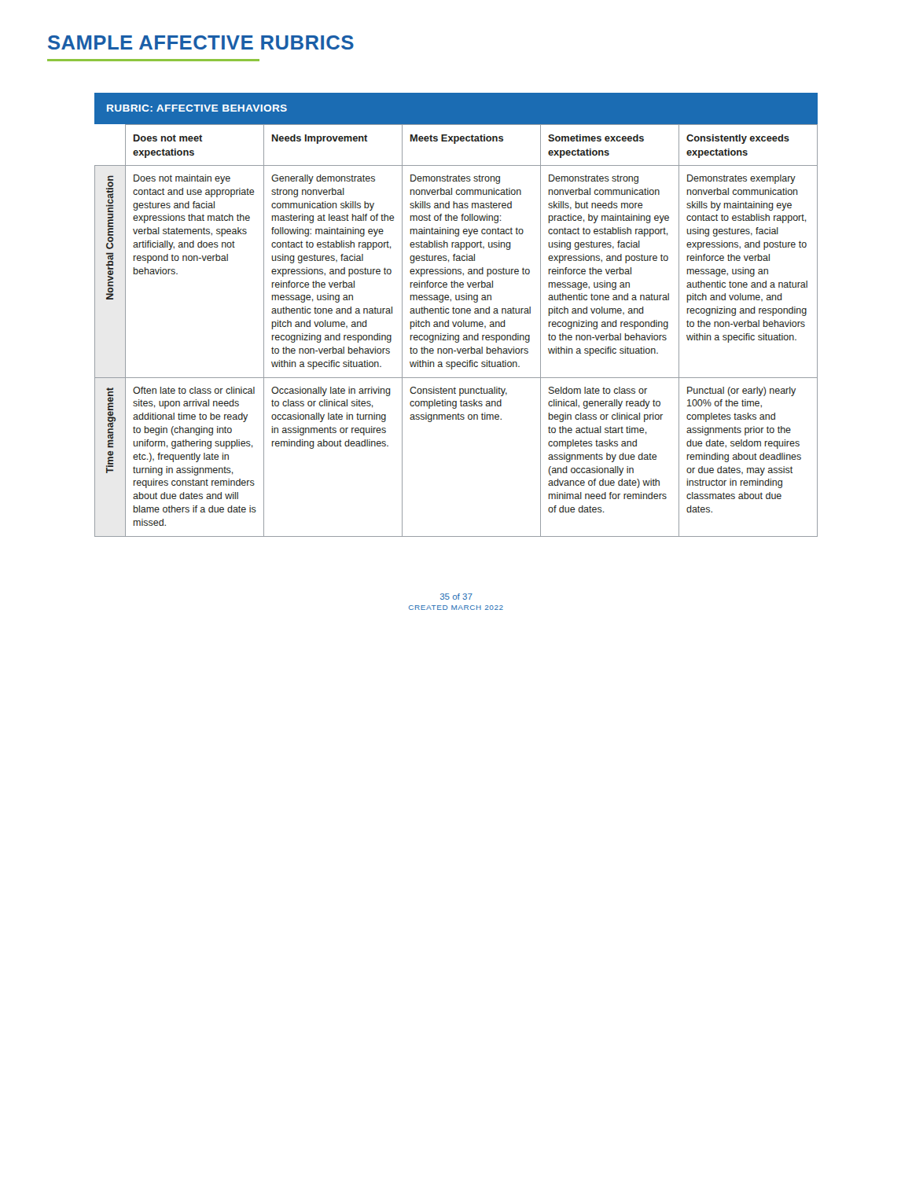Sample Affective Rubrics
Rubric: Affective Behaviors
| | Does not meet expectations | Needs Improvement | Meets Expectations | Sometimes exceeds expectations | Consistently exceeds expectations |
| --- | --- | --- | --- | --- | --- |
| Nonverbal Communication | Does not maintain eye contact and use appropriate gestures and facial expressions that match the verbal statements, speaks artificially, and does not respond to non-verbal behaviors. | Generally demonstrates strong nonverbal communication skills by mastering at least half of the following: maintaining eye contact to establish rapport, using gestures, facial expressions, and posture to reinforce the verbal message, using an authentic tone and a natural pitch and volume, and recognizing and responding to the non-verbal behaviors within a specific situation. | Demonstrates strong nonverbal communication skills and has mastered most of the following: maintaining eye contact to establish rapport, using gestures, facial expressions, and posture to reinforce the verbal message, using an authentic tone and a natural pitch and volume, and recognizing and responding to the non-verbal behaviors within a specific situation. | Demonstrates strong nonverbal communication skills, but needs more practice, by maintaining eye contact to establish rapport, using gestures, facial expressions, and posture to reinforce the verbal message, using an authentic tone and a natural pitch and volume, and recognizing and responding to the non-verbal behaviors within a specific situation. | Demonstrates exemplary nonverbal communication skills by maintaining eye contact to establish rapport, using gestures, facial expressions, and posture to reinforce the verbal message, using an authentic tone and a natural pitch and volume, and recognizing and responding to the non-verbal behaviors within a specific situation. |
| Time management | Often late to class or clinical sites, upon arrival needs additional time to be ready to begin (changing into uniform, gathering supplies, etc.), frequently late in turning in assignments, requires constant reminders about due dates and will blame others if a due date is missed. | Occasionally late in arriving to class or clinical sites, occasionally late in turning in assignments or requires reminding about deadlines. | Consistent punctuality, completing tasks and assignments on time. | Seldom late to class or clinical, generally ready to begin class or clinical prior to the actual start time, completes tasks and assignments by due date (and occasionally in advance of due date) with minimal need for reminders of due dates. | Punctual (or early) nearly 100% of the time, completes tasks and assignments prior to the due date, seldom requires reminding about deadlines or due dates, may assist instructor in reminding classmates about due dates. |
35 of 37
CREATED MARCH 2022